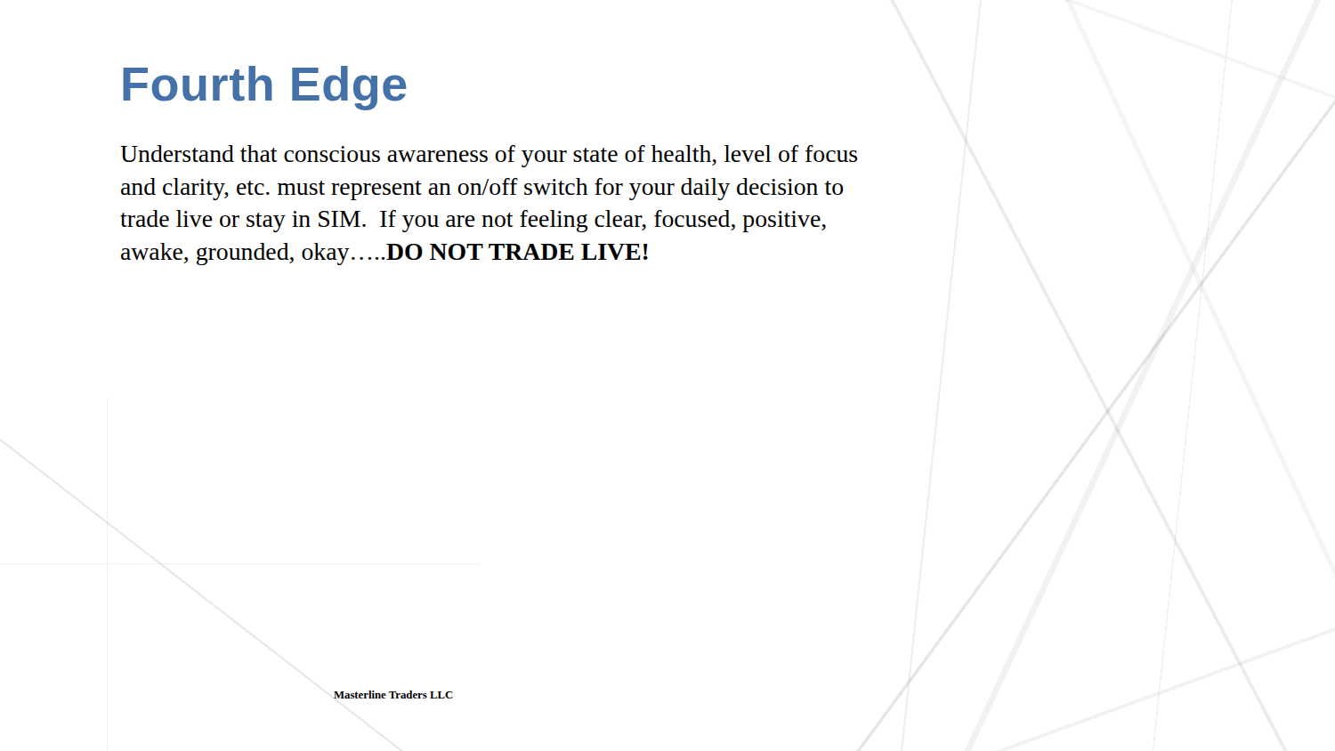Fourth Edge
Understand that conscious awareness of your state of health, level of focus and clarity, etc. must represent an on/off switch for your daily decision to trade live or stay in SIM. If you are not feeling clear, focused, positive, awake, grounded, okay…..DO NOT TRADE LIVE!
Masterline Traders LLC